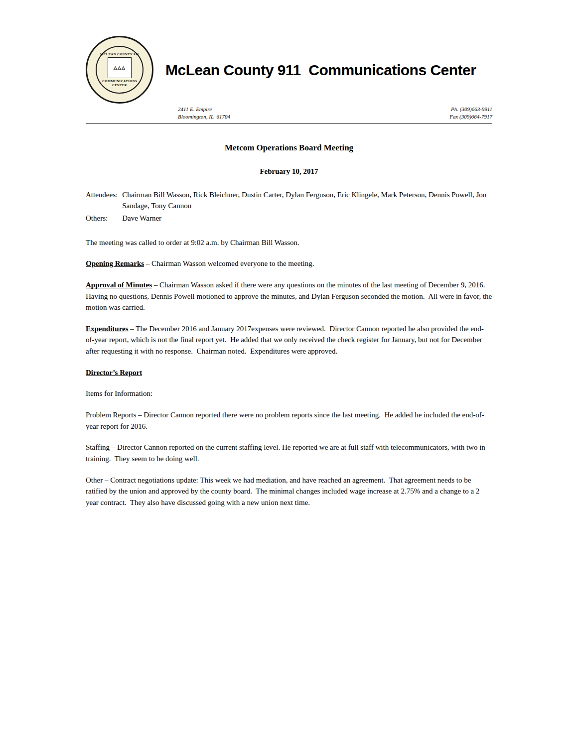McLean County 911
△△△
Communications Center
McLean County 911 Communications Center
2411 E. Empire
Bloomington, IL 61704
Ph. (309)663-9911
Fax (309)664-7917
Metcom Operations Board Meeting
February 10, 2017
| Attendees: | Chairman Bill Wasson, Rick Bleichner, Dustin Carter, Dylan Ferguson, Eric Klingele, Mark Peterson, Dennis Powell, Jon Sandage, Tony Cannon |
| Others: | Dave Warner |
The meeting was called to order at 9:02 a.m. by Chairman Bill Wasson.
Opening Remarks – Chairman Wasson welcomed everyone to the meeting.
Approval of Minutes – Chairman Wasson asked if there were any questions on the minutes of the last meeting of December 9, 2016. Having no questions, Dennis Powell motioned to approve the minutes, and Dylan Ferguson seconded the motion. All were in favor, the motion was carried.
Expenditures – The December 2016 and January 2017expenses were reviewed. Director Cannon reported he also provided the end-of-year report, which is not the final report yet. He added that we only received the check register for January, but not for December after requesting it with no response. Chairman noted. Expenditures were approved.
Director’s Report
Items for Information:
Problem Reports – Director Cannon reported there were no problem reports since the last meeting. He added he included the end-of-year report for 2016.
Staffing – Director Cannon reported on the current staffing level. He reported we are at full staff with telecommunicators, with two in training. They seem to be doing well.
Other – Contract negotiations update: This week we had mediation, and have reached an agreement. That agreement needs to be ratified by the union and approved by the county board. The minimal changes included wage increase at 2.75% and a change to a 2 year contract. They also have discussed going with a new union next time.